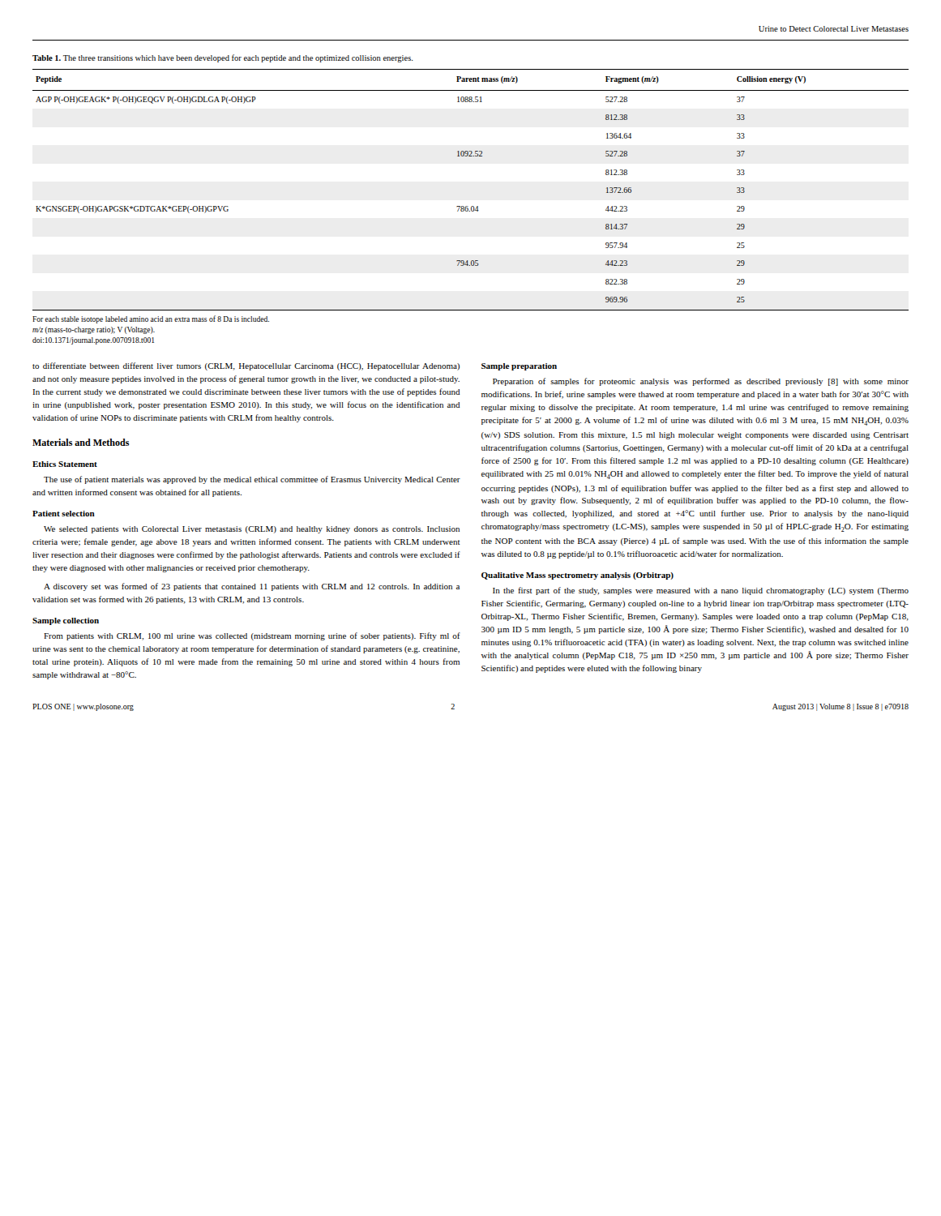Urine to Detect Colorectal Liver Metastases
Table 1. The three transitions which have been developed for each peptide and the optimized collision energies.
| Peptide | Parent mass ( m/z ) | Fragment ( m/z ) | Collision energy (V) |
| --- | --- | --- | --- |
| AGP P(-OH)GEAGK* P(-OH)GEQGV P(-OH)GDLGA P(-OH)GP | 1088.51 | 527.28 | 37 |
| | | 812.38 | 33 |
| | | 1364.64 | 33 |
| | 1092.52 | 527.28 | 37 |
| | | 812.38 | 33 |
| | | 1372.66 | 33 |
| K*GNSGEP(-OH)GAPGSK*GDTGAK*GEP(-OH)GPVG | 786.04 | 442.23 | 29 |
| | | 814.37 | 29 |
| | | 957.94 | 25 |
| | 794.05 | 442.23 | 29 |
| | | 822.38 | 29 |
| | | 969.96 | 25 |
For each stable isotope labeled amino acid an extra mass of 8 Da is included.
m/z (mass-to-charge ratio); V (Voltage).
doi:10.1371/journal.pone.0070918.t001
to differentiate between different liver tumors (CRLM, Hepatocellular Carcinoma (HCC), Hepatocellular Adenoma) and not only measure peptides involved in the process of general tumor growth in the liver, we conducted a pilot-study. In the current study we demonstrated we could discriminate between these liver tumors with the use of peptides found in urine (unpublished work, poster presentation ESMO 2010). In this study, we will focus on the identification and validation of urine NOPs to discriminate patients with CRLM from healthy controls.
Materials and Methods
Ethics Statement
The use of patient materials was approved by the medical ethical committee of Erasmus Univercity Medical Center and written informed consent was obtained for all patients.
Patient selection
We selected patients with Colorectal Liver metastasis (CRLM) and healthy kidney donors as controls. Inclusion criteria were; female gender, age above 18 years and written informed consent. The patients with CRLM underwent liver resection and their diagnoses were confirmed by the pathologist afterwards. Patients and controls were excluded if they were diagnosed with other malignancies or received prior chemotherapy.
A discovery set was formed of 23 patients that contained 11 patients with CRLM and 12 controls. In addition a validation set was formed with 26 patients, 13 with CRLM, and 13 controls.
Sample collection
From patients with CRLM, 100 ml urine was collected (midstream morning urine of sober patients). Fifty ml of urine was sent to the chemical laboratory at room temperature for determination of standard parameters (e.g. creatinine, total urine protein). Aliquots of 10 ml were made from the remaining 50 ml urine and stored within 4 hours from sample withdrawal at −80°C.
Sample preparation
Preparation of samples for proteomic analysis was performed as described previously [8] with some minor modifications. In brief, urine samples were thawed at room temperature and placed in a water bath for 30′at 30°C with regular mixing to dissolve the precipitate. At room temperature, 1.4 ml urine was centrifuged to remove remaining precipitate for 5′ at 2000 g. A volume of 1.2 ml of urine was diluted with 0.6 ml 3 M urea, 15 mM NH4OH, 0.03% (w/v) SDS solution. From this mixture, 1.5 ml high molecular weight components were discarded using Centrisart ultracentrifugation columns (Sartorius, Goettingen, Germany) with a molecular cut-off limit of 20 kDa at a centrifugal force of 2500 g for 10′. From this filtered sample 1.2 ml was applied to a PD-10 desalting column (GE Healthcare) equilibrated with 25 ml 0.01% NH4OH and allowed to completely enter the filter bed. To improve the yield of natural occurring peptides (NOPs), 1.3 ml of equilibration buffer was applied to the filter bed as a first step and allowed to wash out by gravity flow. Subsequently, 2 ml of equilibration buffer was applied to the PD-10 column, the flow-through was collected, lyophilized, and stored at +4°C until further use. Prior to analysis by the nano-liquid chromatography/mass spectrometry (LC-MS), samples were suspended in 50 µl of HPLC-grade H2O. For estimating the NOP content with the BCA assay (Pierce) 4 µL of sample was used. With the use of this information the sample was diluted to 0.8 µg peptide/µl to 0.1% trifluoroacetic acid/water for normalization.
Qualitative Mass spectrometry analysis (Orbitrap)
In the first part of the study, samples were measured with a nano liquid chromatography (LC) system (Thermo Fisher Scientific, Germaring, Germany) coupled on-line to a hybrid linear ion trap/Orbitrap mass spectrometer (LTQ-Orbitrap-XL, Thermo Fisher Scientific, Bremen, Germany). Samples were loaded onto a trap column (PepMap C18, 300 µm ID 5 mm length, 5 µm particle size, 100 Å pore size; Thermo Fisher Scientific), washed and desalted for 10 minutes using 0.1% trifluoroacetic acid (TFA) (in water) as loading solvent. Next, the trap column was switched inline with the analytical column (PepMap C18, 75 µm ID ×250 mm, 3 µm particle and 100 Å pore size; Thermo Fisher Scientific) and peptides were eluted with the following binary
PLOS ONE | www.plosone.org
2
August 2013 | Volume 8 | Issue 8 | e70918